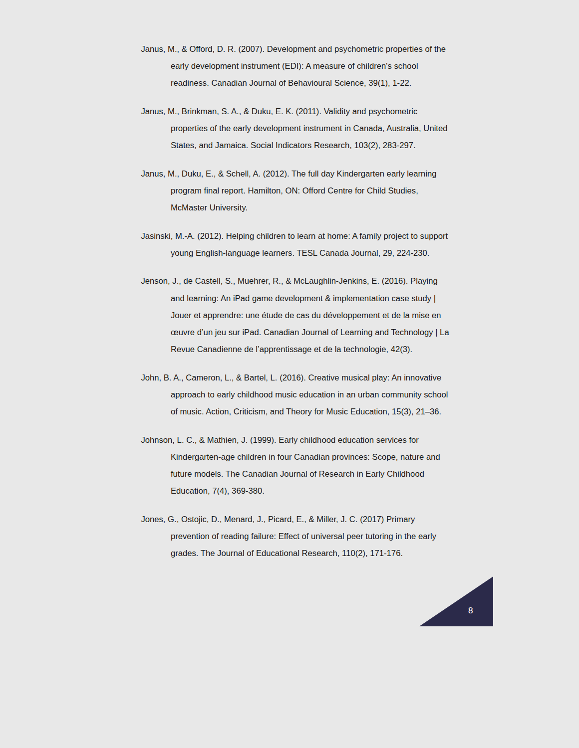Janus, M., & Offord, D. R. (2007). Development and psychometric properties of the early development instrument (EDI): A measure of children's school readiness. Canadian Journal of Behavioural Science, 39(1), 1-22.
Janus, M., Brinkman, S. A., & Duku, E. K. (2011). Validity and psychometric properties of the early development instrument in Canada, Australia, United States, and Jamaica. Social Indicators Research, 103(2), 283-297.
Janus, M., Duku, E., & Schell, A. (2012). The full day Kindergarten early learning program final report. Hamilton, ON: Offord Centre for Child Studies, McMaster University.
Jasinski, M.-A. (2012). Helping children to learn at home: A family project to support young English-language learners. TESL Canada Journal, 29, 224-230.
Jenson, J., de Castell, S., Muehrer, R., & McLaughlin-Jenkins, E. (2016). Playing and learning: An iPad game development & implementation case study | Jouer et apprendre: une étude de cas du développement et de la mise en œuvre d’un jeu sur iPad. Canadian Journal of Learning and Technology | La Revue Canadienne de l’apprentissage et de la technologie, 42(3).
John, B. A., Cameron, L., & Bartel, L. (2016). Creative musical play: An innovative approach to early childhood music education in an urban community school of music. Action, Criticism, and Theory for Music Education, 15(3), 21–36.
Johnson, L. C., & Mathien, J. (1999). Early childhood education services for Kindergarten-age children in four Canadian provinces: Scope, nature and future models. The Canadian Journal of Research in Early Childhood Education, 7(4), 369-380.
Jones, G., Ostojic, D., Menard, J., Picard, E., & Miller, J. C. (2017) Primary prevention of reading failure: Effect of universal peer tutoring in the early grades. The Journal of Educational Research, 110(2), 171-176.
8